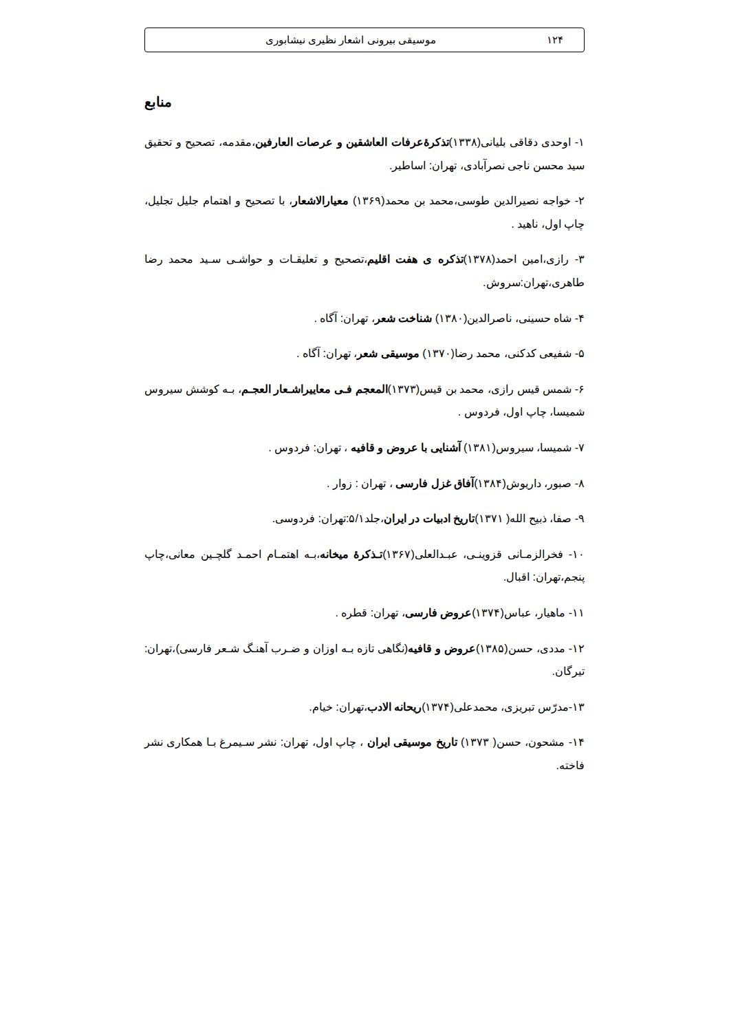۱۲۴
موسیقی بیرونی اشعار نظیری نیشابوری
منابع
۱- اوحدی دقاقی بلیانی(۱۳۳۸)تذکرهٔ‌عرفات العاشقین و عرصات العارفین،مقدمه، تصحیح و تحقیق سید محسن ناجی نصرآبادی، تهران: اساطیر.
۲- خواجه نصیرالدین طوسی،محمد بن محمد(۱۳۶۹) معیارالاشعار، با تصحیح و اهتمام جلیل تجلیل، چاپ اول، ناهید .
۳- رازی،امین احمد(۱۳۷۸)تذکره ی هفت اقلیم،تصحیح و تعلیقـات و حواشـی سـید محمد رضا طاهری،تهران:سروش.
۴- شاه حسینی، ناصرالدین(۱۳۸۰) شناخت شعر، تهران: آگاه .
۵- شفیعی کدکنی، محمد رضا(۱۳۷۰) موسیقی شعر، تهران: آگاه .
۶- شمس قیس رازی، محمد بن قیس(۱۳۷۳)المعجم فـی معاییراشـعار العجـم، بـه کوشش سیروس شمیسا، چاپ اول، فردوس .
۷- شمیسا، سیروس(۱۳۸۱) آشنایی با عروض و قافیه ، تهران: فردوس .
۸- صبور، داریوش(۱۳۸۴)آفاق غزل فارسی ، تهران : زوار .
۹- صفا، ذبیح الله( ۱۳۷۱)تاریخ ادبیات در ایران،جلد۵/۱:تهران: فردوسی.
۱۰- فخرالزمـانی قزوینـی، عبـدالعلی(۱۳۶۷)تـذکرهٔ میخانه،بـه اهتمـام احمـد گلچـین معانی،چاپ پنجم،تهران: اقبال.
۱۱- ماهیار، عباس(۱۳۷۴)عروض فارسی، تهران: قطره .
۱۲- مددی، حسن(۱۳۸۵)عروض و قافیه(نگاهی تازه بـه اوزان و ضـرب آهنـگ شـعر فارسی)،تهران: تیرگان.
۱۳-مدرّس تبریزی، محمدعلی(۱۳۷۴)ریحانه الادب،تهران: خیام.
۱۴- مشحون، حسن( ۱۳۷۳) تاریخ موسیقی ایران ، چاپ اول، تهران: نشر سـیمرغ بـا همکاری نشر فاخته.